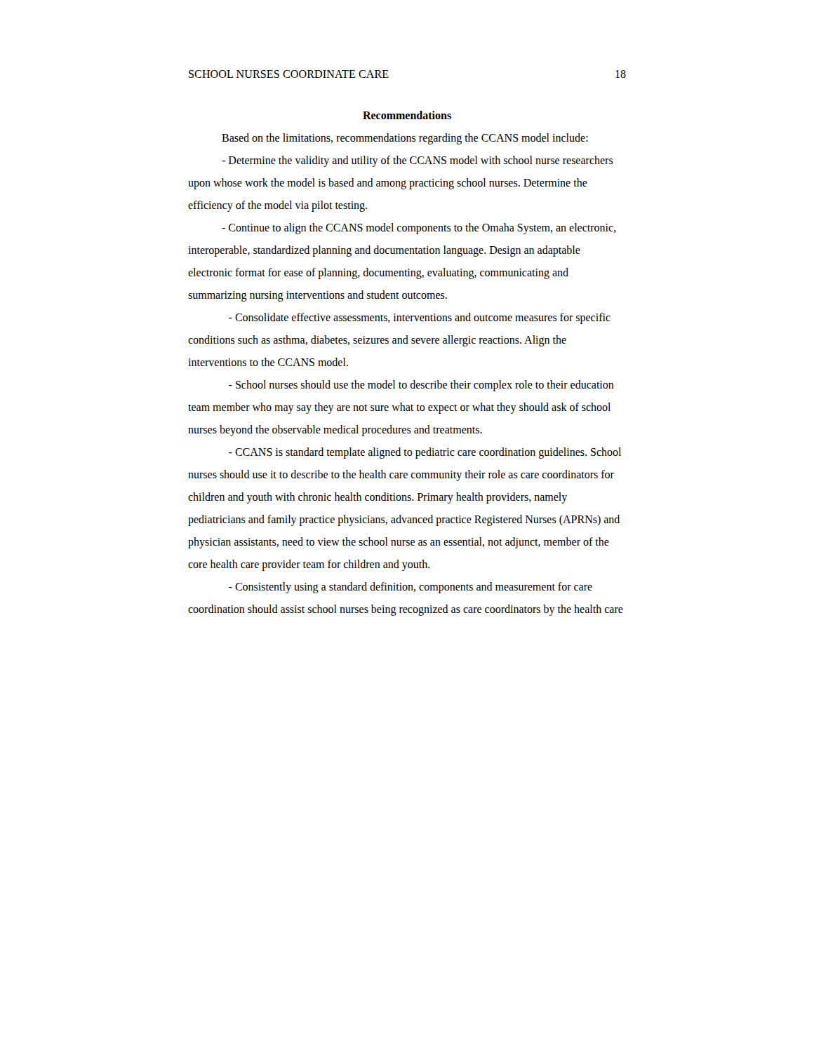School Nurses Coordinate Care 18
Recommendations
Based on the limitations, recommendations regarding the CCANS model include:
- Determine the validity and utility of the CCANS model with school nurse researchers upon whose work the model is based and among practicing school nurses. Determine the efficiency of the model via pilot testing.
- Continue to align the CCANS model components to the Omaha System, an electronic, interoperable, standardized planning and documentation language. Design an adaptable electronic format for ease of planning, documenting, evaluating, communicating and summarizing nursing interventions and student outcomes.
- Consolidate effective assessments, interventions and outcome measures for specific conditions such as asthma, diabetes, seizures and severe allergic reactions. Align the interventions to the CCANS model.
- School nurses should use the model to describe their complex role to their education team member who may say they are not sure what to expect or what they should ask of school nurses beyond the observable medical procedures and treatments.
- CCANS is standard template aligned to pediatric care coordination guidelines. School nurses should use it to describe to the health care community their role as care coordinators for children and youth with chronic health conditions. Primary health providers, namely pediatricians and family practice physicians, advanced practice Registered Nurses (APRNs) and physician assistants, need to view the school nurse as an essential, not adjunct, member of the core health care provider team for children and youth.
- Consistently using a standard definition, components and measurement for care coordination should assist school nurses being recognized as care coordinators by the health care